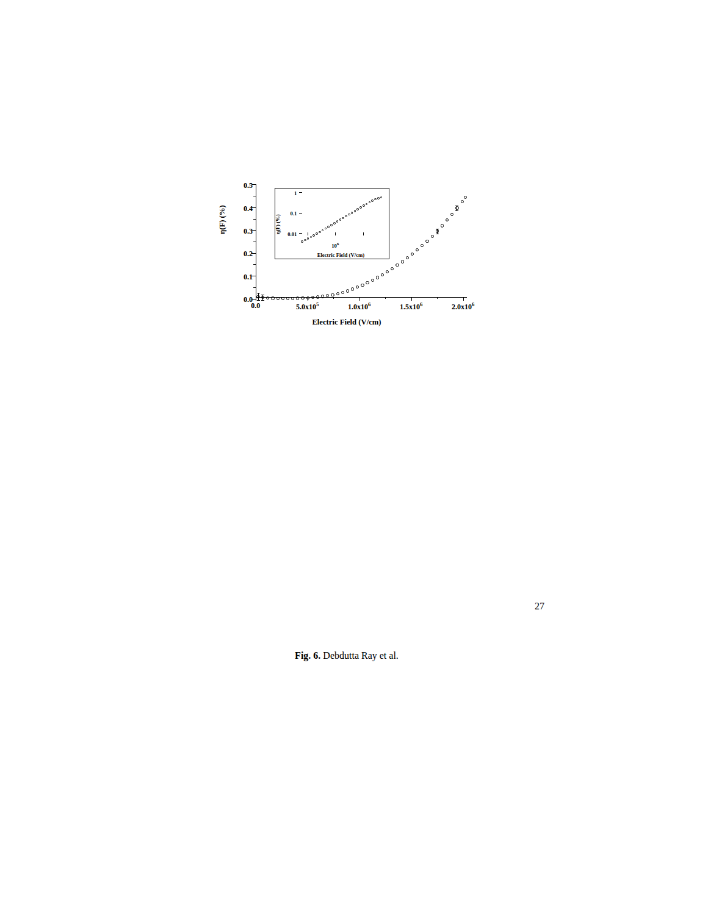η(F) (%)
0.5
0.4
0.3
0.2
0.1
0.0
0.0
5.0x105
1.0x106
1.5x106
2.0x106
Electric Field (V/cm)
η(F) (%)
1
0.1
0.01
106
Electric Field (V/cm)
Fig. 6. Debdutta Ray et al.
27